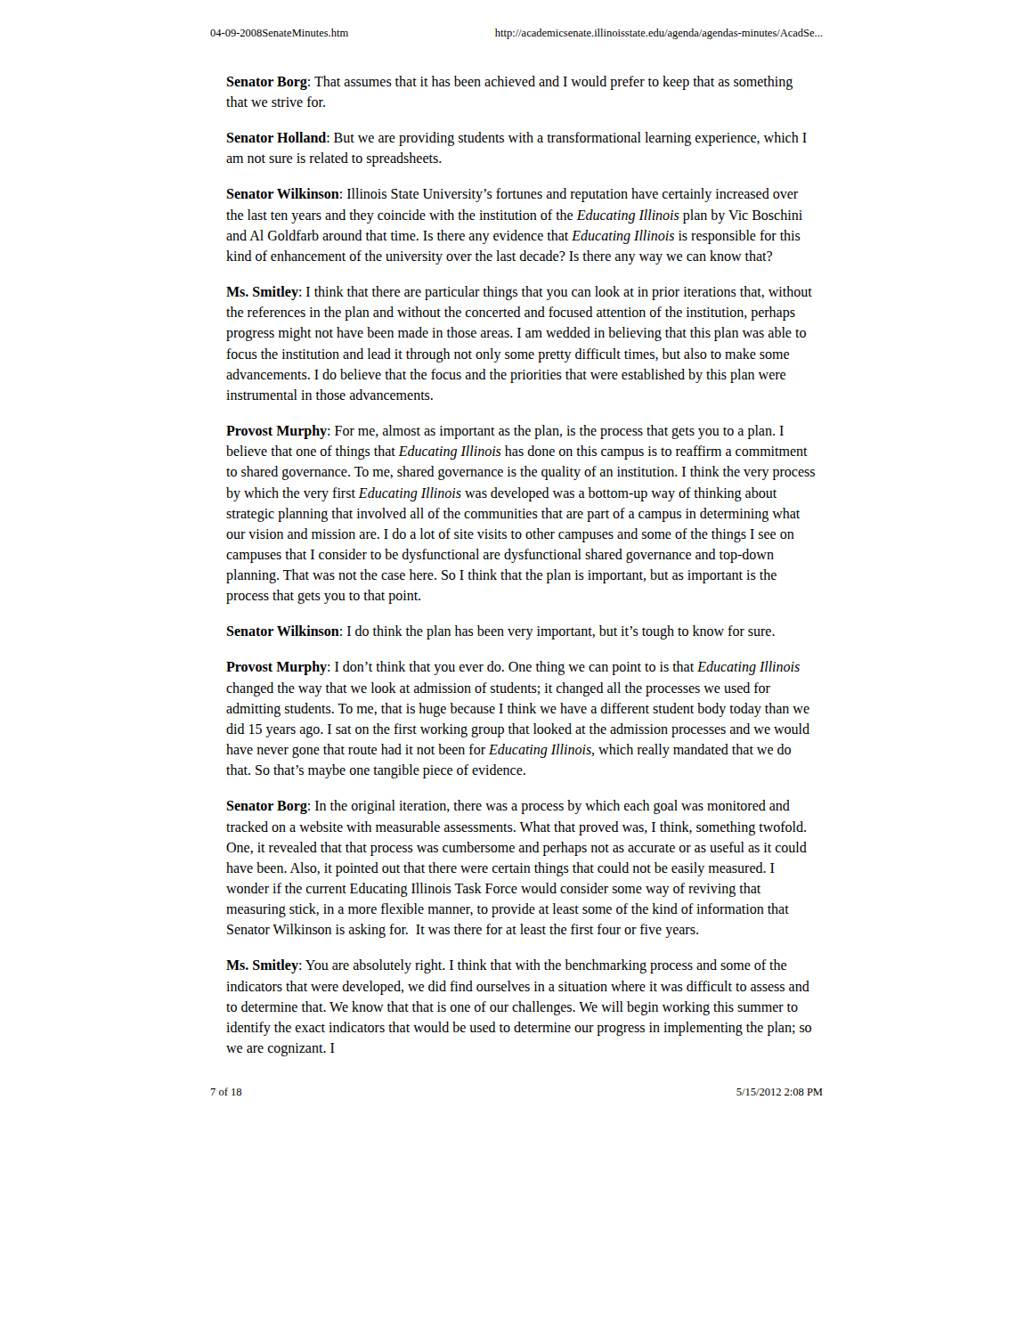04-09-2008SenateMinutes.htm http://academicsenate.illinoisstate.edu/agenda/agendas-minutes/AcadSe...
Senator Borg: That assumes that it has been achieved and I would prefer to keep that as something that we strive for.
Senator Holland: But we are providing students with a transformational learning experience, which I am not sure is related to spreadsheets.
Senator Wilkinson: Illinois State University’s fortunes and reputation have certainly increased over the last ten years and they coincide with the institution of the Educating Illinois plan by Vic Boschini and Al Goldfarb around that time. Is there any evidence that Educating Illinois is responsible for this kind of enhancement of the university over the last decade? Is there any way we can know that?
Ms. Smitley: I think that there are particular things that you can look at in prior iterations that, without the references in the plan and without the concerted and focused attention of the institution, perhaps progress might not have been made in those areas. I am wedded in believing that this plan was able to focus the institution and lead it through not only some pretty difficult times, but also to make some advancements. I do believe that the focus and the priorities that were established by this plan were instrumental in those advancements.
Provost Murphy: For me, almost as important as the plan, is the process that gets you to a plan. I believe that one of things that Educating Illinois has done on this campus is to reaffirm a commitment to shared governance. To me, shared governance is the quality of an institution. I think the very process by which the very first Educating Illinois was developed was a bottom-up way of thinking about strategic planning that involved all of the communities that are part of a campus in determining what our vision and mission are. I do a lot of site visits to other campuses and some of the things I see on campuses that I consider to be dysfunctional are dysfunctional shared governance and top-down planning. That was not the case here. So I think that the plan is important, but as important is the process that gets you to that point.
Senator Wilkinson: I do think the plan has been very important, but it’s tough to know for sure.
Provost Murphy: I don’t think that you ever do. One thing we can point to is that Educating Illinois changed the way that we look at admission of students; it changed all the processes we used for admitting students. To me, that is huge because I think we have a different student body today than we did 15 years ago. I sat on the first working group that looked at the admission processes and we would have never gone that route had it not been for Educating Illinois, which really mandated that we do that. So that’s maybe one tangible piece of evidence.
Senator Borg: In the original iteration, there was a process by which each goal was monitored and tracked on a website with measurable assessments. What that proved was, I think, something twofold. One, it revealed that that process was cumbersome and perhaps not as accurate or as useful as it could have been. Also, it pointed out that there were certain things that could not be easily measured. I wonder if the current Educating Illinois Task Force would consider some way of reviving that measuring stick, in a more flexible manner, to provide at least some of the kind of information that Senator Wilkinson is asking for. It was there for at least the first four or five years.
Ms. Smitley: You are absolutely right. I think that with the benchmarking process and some of the indicators that were developed, we did find ourselves in a situation where it was difficult to assess and to determine that. We know that that is one of our challenges. We will begin working this summer to identify the exact indicators that would be used to determine our progress in implementing the plan; so we are cognizant. I
7 of 18 5/15/2012 2:08 PM